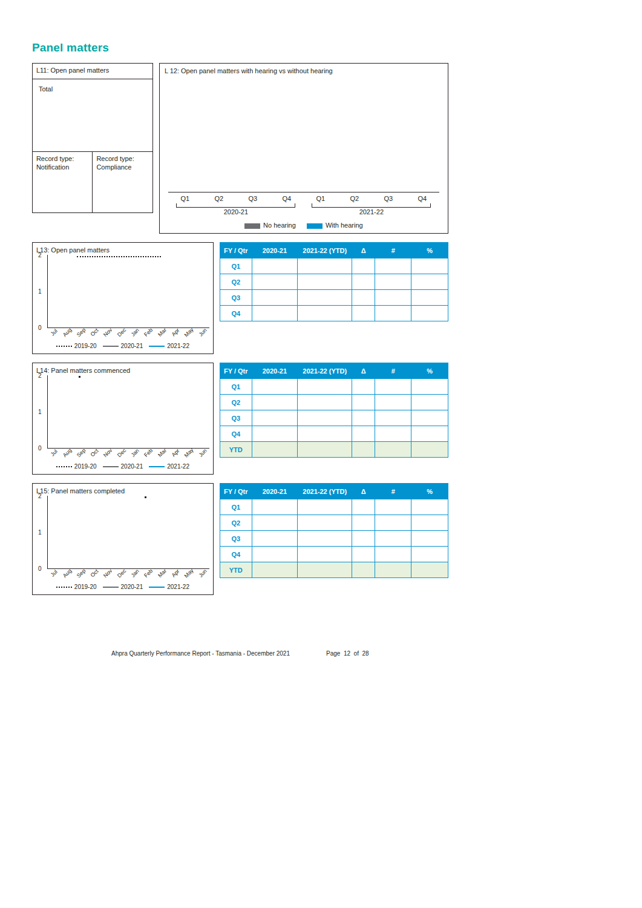Panel matters
L11: Open panel matters
Total
Record type:
Notification
Record type:
Compliance
L 12: Open panel matters with hearing vs without hearing
Q1 Q2 Q3 Q4 Q1 Q2 Q3 Q4
2020-21
2021-22
No hearing With hearing
L13: Open panel matters
2 1 0
Jul Aug Sep Oct Nov Dec Jan Feb Mar Apr May Jun
2019-20 2020-21 2021-22
| FY / Qtr | 2020-21 | 2021-22 (YTD) | Δ | # | % |
| --- | --- | --- | --- | --- | --- |
| Q1 | | | | | |
| Q2 | | | | | |
| Q3 | | | | | |
| Q4 | | | | | |
L14: Panel matters commenced
2 1 0
Jul Aug Sep Oct Nov Dec Jan Feb Mar Apr May Jun
2019-20 2020-21 2021-22
| FY / Qtr | 2020-21 | 2021-22 (YTD) | Δ | # | % |
| --- | --- | --- | --- | --- | --- |
| Q1 | | | | | |
| Q2 | | | | | |
| Q3 | | | | | |
| Q4 | | | | | |
| YTD | | | | | |
L15: Panel matters completed
2 1 0
Jul Aug Sep Oct Nov Dec Jan Feb Mar Apr May Jun
2019-20 2020-21 2021-22
| FY / Qtr | 2020-21 | 2021-22 (YTD) | Δ | # | % |
| --- | --- | --- | --- | --- | --- |
| Q1 | | | | | |
| Q2 | | | | | |
| Q3 | | | | | |
| Q4 | | | | | |
| YTD | | | | | |
Ahpra Quarterly Performance Report - Tasmania - December 2021 Page 12 of 28